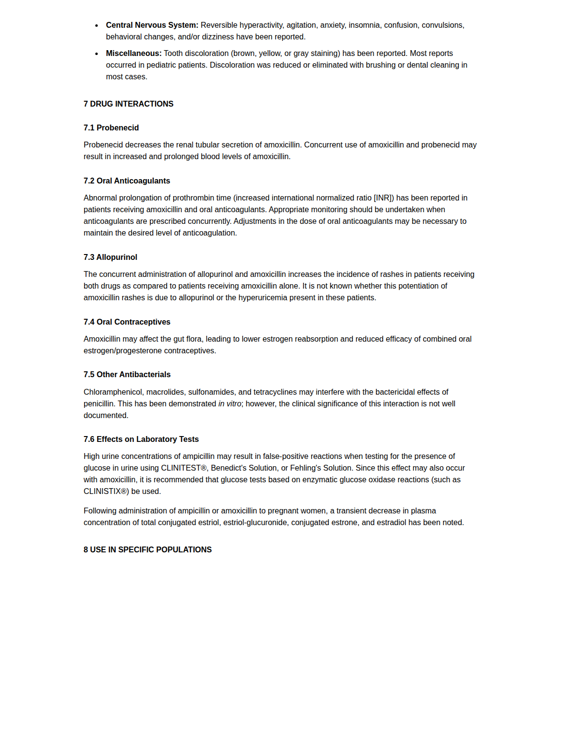Central Nervous System: Reversible hyperactivity, agitation, anxiety, insomnia, confusion, convulsions, behavioral changes, and/or dizziness have been reported.
Miscellaneous: Tooth discoloration (brown, yellow, or gray staining) has been reported. Most reports occurred in pediatric patients. Discoloration was reduced or eliminated with brushing or dental cleaning in most cases.
7 DRUG INTERACTIONS
7.1 Probenecid
Probenecid decreases the renal tubular secretion of amoxicillin. Concurrent use of amoxicillin and probenecid may result in increased and prolonged blood levels of amoxicillin.
7.2 Oral Anticoagulants
Abnormal prolongation of prothrombin time (increased international normalized ratio [INR]) has been reported in patients receiving amoxicillin and oral anticoagulants. Appropriate monitoring should be undertaken when anticoagulants are prescribed concurrently. Adjustments in the dose of oral anticoagulants may be necessary to maintain the desired level of anticoagulation.
7.3 Allopurinol
The concurrent administration of allopurinol and amoxicillin increases the incidence of rashes in patients receiving both drugs as compared to patients receiving amoxicillin alone. It is not known whether this potentiation of amoxicillin rashes is due to allopurinol or the hyperuricemia present in these patients.
7.4 Oral Contraceptives
Amoxicillin may affect the gut flora, leading to lower estrogen reabsorption and reduced efficacy of combined oral estrogen/progesterone contraceptives.
7.5 Other Antibacterials
Chloramphenicol, macrolides, sulfonamides, and tetracyclines may interfere with the bactericidal effects of penicillin. This has been demonstrated in vitro; however, the clinical significance of this interaction is not well documented.
7.6 Effects on Laboratory Tests
High urine concentrations of ampicillin may result in false-positive reactions when testing for the presence of glucose in urine using CLINITEST®, Benedict's Solution, or Fehling's Solution. Since this effect may also occur with amoxicillin, it is recommended that glucose tests based on enzymatic glucose oxidase reactions (such as CLINISTIX®) be used.
Following administration of ampicillin or amoxicillin to pregnant women, a transient decrease in plasma concentration of total conjugated estriol, estriol-glucuronide, conjugated estrone, and estradiol has been noted.
8 USE IN SPECIFIC POPULATIONS